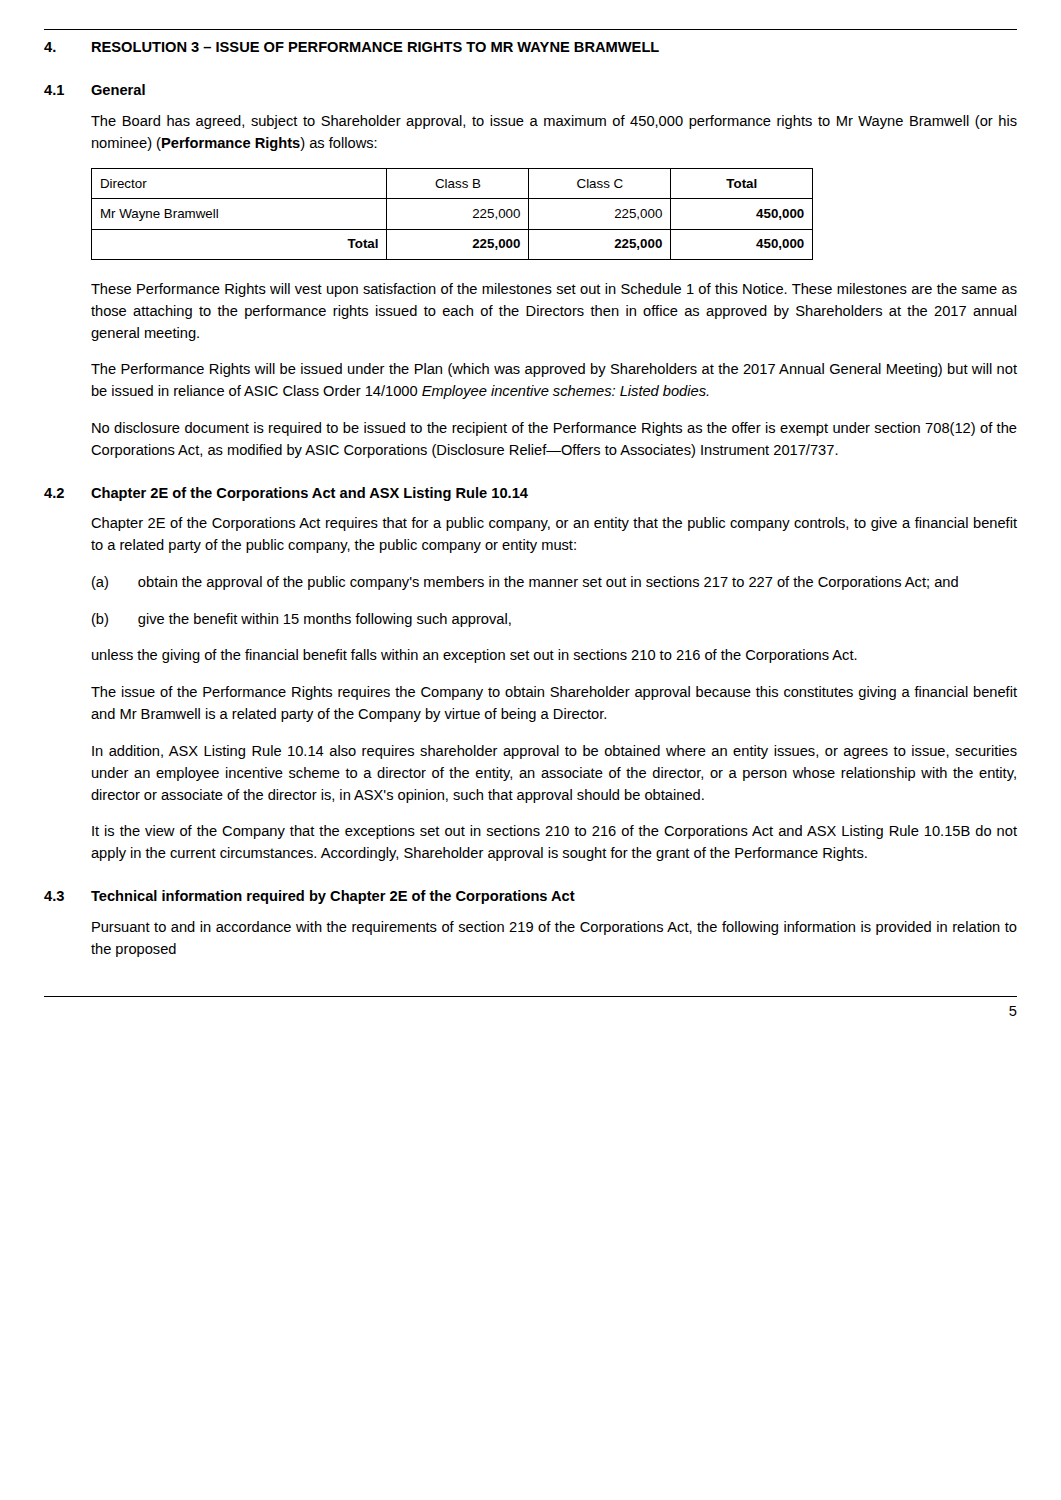4. Resolution 3 – Issue of Performance Rights to Mr Wayne Bramwell
4.1 General
The Board has agreed, subject to Shareholder approval, to issue a maximum of 450,000 performance rights to Mr Wayne Bramwell (or his nominee) (Performance Rights) as follows:
| Director | Class B | Class C | Total |
| --- | --- | --- | --- |
| Mr Wayne Bramwell | 225,000 | 225,000 | 450,000 |
| Total | 225,000 | 225,000 | 450,000 |
These Performance Rights will vest upon satisfaction of the milestones set out in Schedule 1 of this Notice. These milestones are the same as those attaching to the performance rights issued to each of the Directors then in office as approved by Shareholders at the 2017 annual general meeting.
The Performance Rights will be issued under the Plan (which was approved by Shareholders at the 2017 Annual General Meeting) but will not be issued in reliance of ASIC Class Order 14/1000 Employee incentive schemes: Listed bodies.
No disclosure document is required to be issued to the recipient of the Performance Rights as the offer is exempt under section 708(12) of the Corporations Act, as modified by ASIC Corporations (Disclosure Relief—Offers to Associates) Instrument 2017/737.
4.2 Chapter 2E of the Corporations Act and ASX Listing Rule 10.14
Chapter 2E of the Corporations Act requires that for a public company, or an entity that the public company controls, to give a financial benefit to a related party of the public company, the public company or entity must:
(a) obtain the approval of the public company's members in the manner set out in sections 217 to 227 of the Corporations Act; and
(b) give the benefit within 15 months following such approval,
unless the giving of the financial benefit falls within an exception set out in sections 210 to 216 of the Corporations Act.
The issue of the Performance Rights requires the Company to obtain Shareholder approval because this constitutes giving a financial benefit and Mr Bramwell is a related party of the Company by virtue of being a Director.
In addition, ASX Listing Rule 10.14 also requires shareholder approval to be obtained where an entity issues, or agrees to issue, securities under an employee incentive scheme to a director of the entity, an associate of the director, or a person whose relationship with the entity, director or associate of the director is, in ASX's opinion, such that approval should be obtained.
It is the view of the Company that the exceptions set out in sections 210 to 216 of the Corporations Act and ASX Listing Rule 10.15B do not apply in the current circumstances. Accordingly, Shareholder approval is sought for the grant of the Performance Rights.
4.3 Technical information required by Chapter 2E of the Corporations Act
Pursuant to and in accordance with the requirements of section 219 of the Corporations Act, the following information is provided in relation to the proposed
5